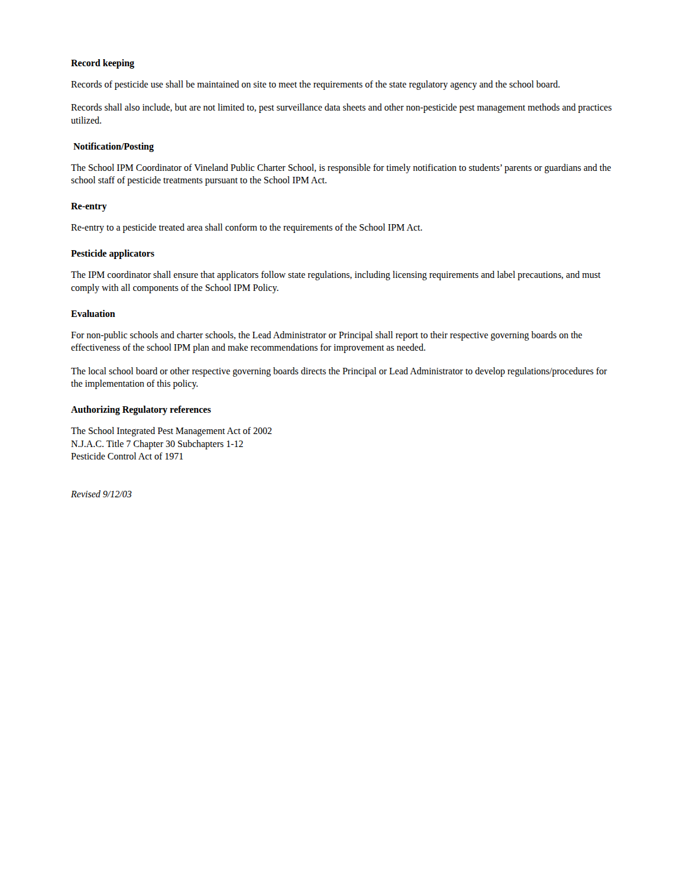Record keeping
Records of pesticide use shall be maintained on site to meet the requirements of the state regulatory agency and the school board.
Records shall also include, but are not limited to, pest surveillance data sheets and other non-pesticide pest management methods and practices utilized.
Notification/Posting
The School IPM Coordinator of Vineland Public Charter School, is responsible for timely notification to students’ parents or guardians and the school staff of pesticide treatments pursuant to the School IPM Act.
Re-entry
Re-entry to a pesticide treated area shall conform to the requirements of the School IPM Act.
Pesticide applicators
The IPM coordinator shall ensure that applicators follow state regulations, including licensing requirements and label precautions, and must comply with all components of the School IPM Policy.
Evaluation
For non-public schools and charter schools, the Lead Administrator or Principal shall report to their respective governing boards on the effectiveness of the school IPM plan and make recommendations for improvement as needed.
The local school board or other respective governing boards directs the Principal or Lead Administrator to develop regulations/procedures for the implementation of this policy.
Authorizing Regulatory references
The School Integrated Pest Management Act of 2002
N.J.A.C. Title 7 Chapter 30 Subchapters 1-12
Pesticide Control Act of 1971
Revised 9/12/03